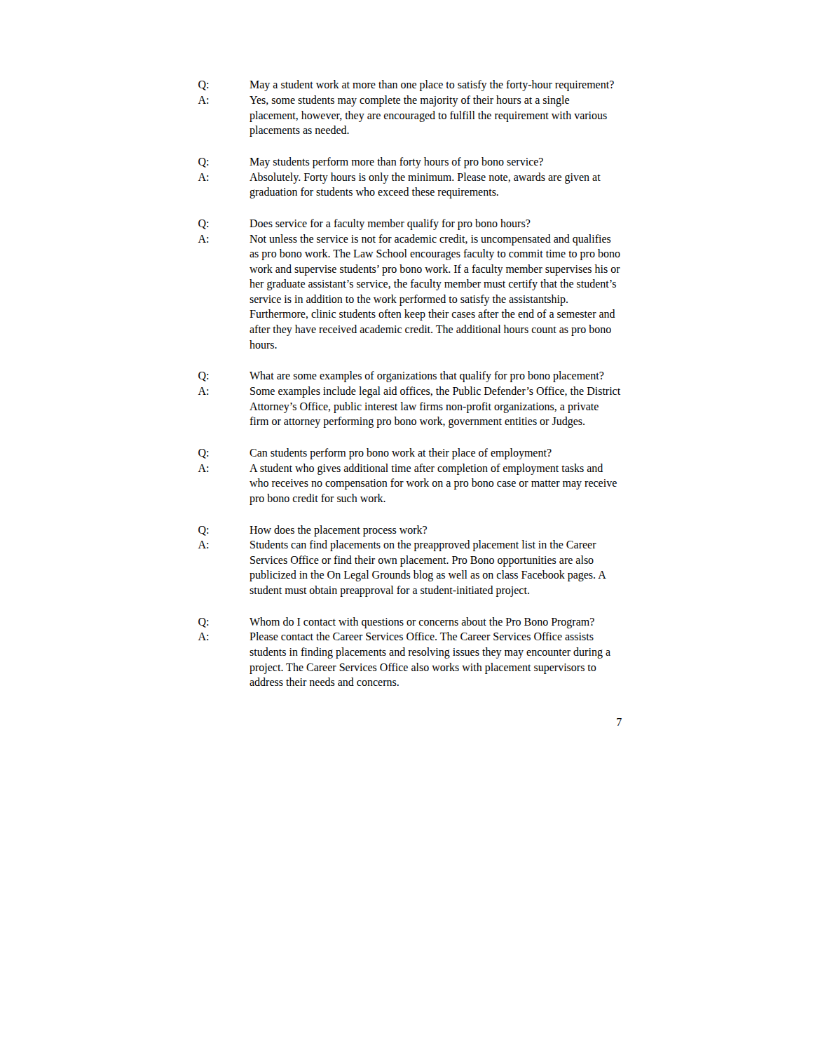Q:
May a student work at more than one place to satisfy the forty-hour requirement?
A:
Yes, some students may complete the majority of their hours at a single placement, however, they are encouraged to fulfill the requirement with various placements as needed.
Q:
May students perform more than forty hours of pro bono service?
A:
Absolutely. Forty hours is only the minimum. Please note, awards are given at graduation for students who exceed these requirements.
Q:
Does service for a faculty member qualify for pro bono hours?
A:
Not unless the service is not for academic credit, is uncompensated and qualifies as pro bono work. The Law School encourages faculty to commit time to pro bono work and supervise students’ pro bono work. If a faculty member supervises his or her graduate assistant’s service, the faculty member must certify that the student’s service is in addition to the work performed to satisfy the assistantship. Furthermore, clinic students often keep their cases after the end of a semester and after they have received academic credit. The additional hours count as pro bono hours.
Q:
What are some examples of organizations that qualify for pro bono placement?
A:
Some examples include legal aid offices, the Public Defender’s Office, the District Attorney’s Office, public interest law firms non-profit organizations, a private firm or attorney performing pro bono work, government entities or Judges.
Q:
Can students perform pro bono work at their place of employment?
A:
A student who gives additional time after completion of employment tasks and who receives no compensation for work on a pro bono case or matter may receive pro bono credit for such work.
Q:
How does the placement process work?
A:
Students can find placements on the preapproved placement list in the Career Services Office or find their own placement. Pro Bono opportunities are also publicized in the On Legal Grounds blog as well as on class Facebook pages. A student must obtain preapproval for a student-initiated project.
Q:
Whom do I contact with questions or concerns about the Pro Bono Program?
A:
Please contact the Career Services Office. The Career Services Office assists students in finding placements and resolving issues they may encounter during a project. The Career Services Office also works with placement supervisors to address their needs and concerns.
7